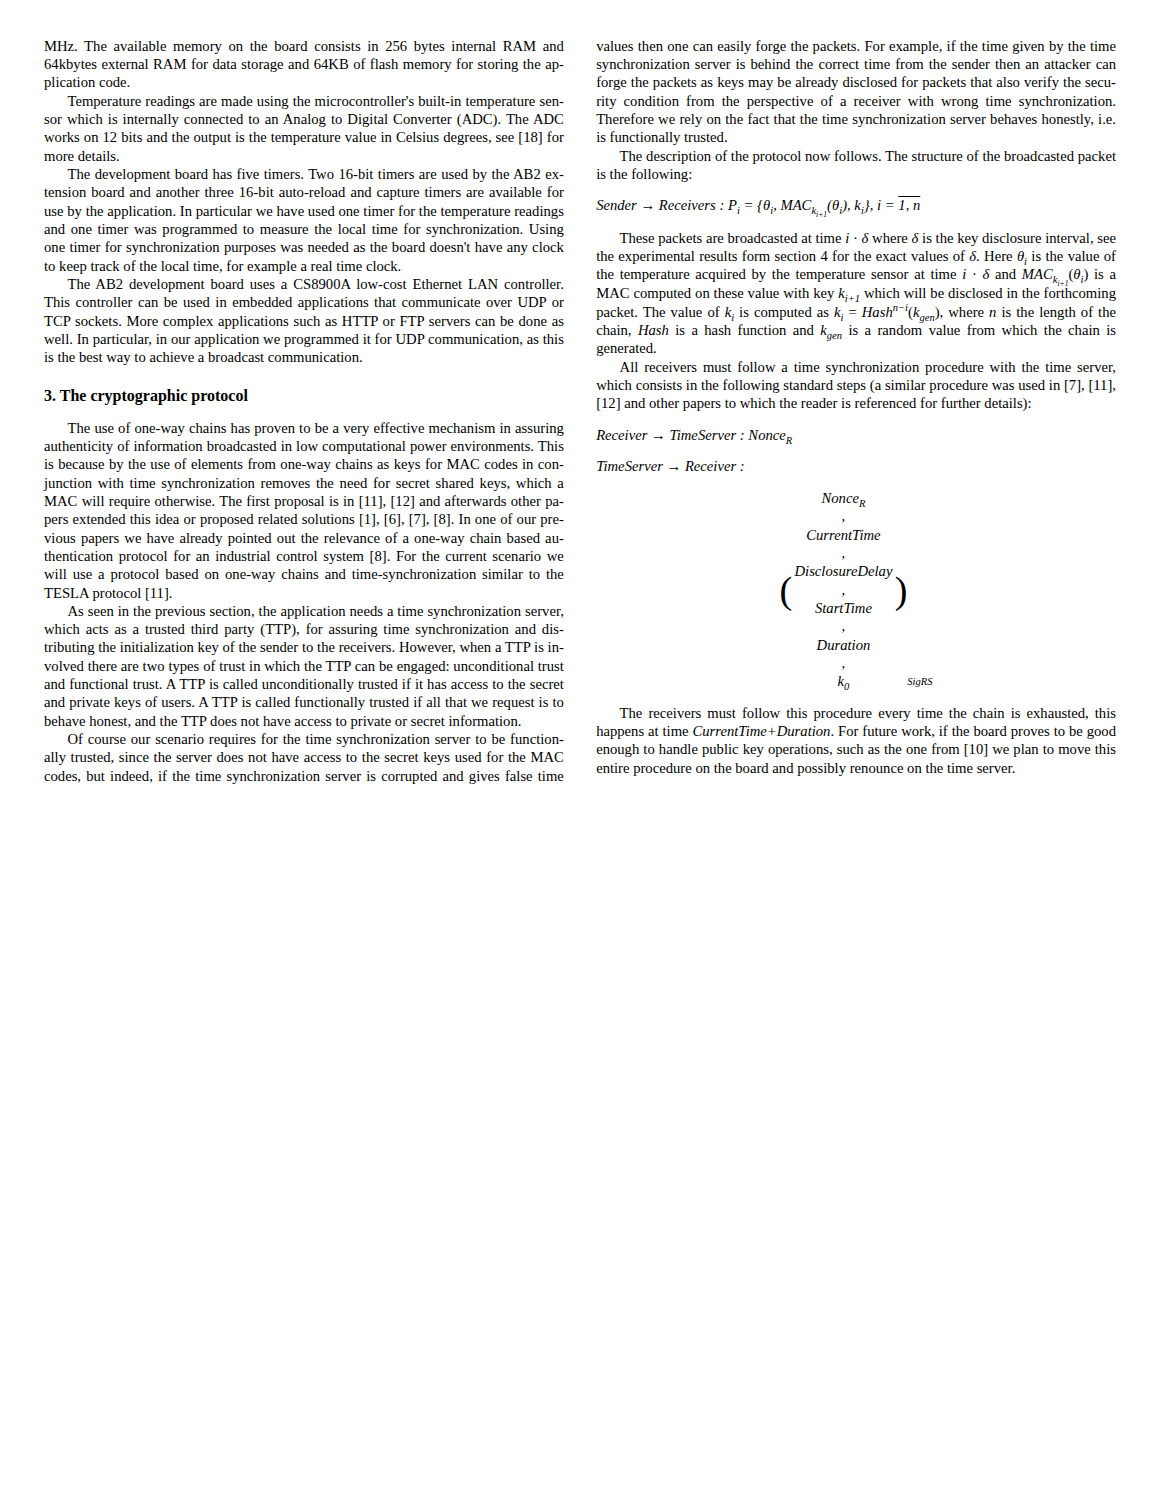MHz. The available memory on the board consists in 256 bytes internal RAM and 64kbytes external RAM for data storage and 64KB of flash memory for storing the application code.
Temperature readings are made using the microcontroller's built-in temperature sensor which is internally connected to an Analog to Digital Converter (ADC). The ADC works on 12 bits and the output is the temperature value in Celsius degrees, see [18] for more details.
The development board has five timers. Two 16-bit timers are used by the AB2 extension board and another three 16-bit auto-reload and capture timers are available for use by the application. In particular we have used one timer for the temperature readings and one timer was programmed to measure the local time for synchronization. Using one timer for synchronization purposes was needed as the board doesn't have any clock to keep track of the local time, for example a real time clock.
The AB2 development board uses a CS8900A low-cost Ethernet LAN controller. This controller can be used in embedded applications that communicate over UDP or TCP sockets. More complex applications such as HTTP or FTP servers can be done as well. In particular, in our application we programmed it for UDP communication, as this is the best way to achieve a broadcast communication.
3. The cryptographic protocol
The use of one-way chains has proven to be a very effective mechanism in assuring authenticity of information broadcasted in low computational power environments. This is because by the use of elements from one-way chains as keys for MAC codes in conjunction with time synchronization removes the need for secret shared keys, which a MAC will require otherwise. The first proposal is in [11], [12] and afterwards other papers extended this idea or proposed related solutions [1], [6], [7], [8]. In one of our previous papers we have already pointed out the relevance of a one-way chain based authentication protocol for an industrial control system [8]. For the current scenario we will use a protocol based on one-way chains and time-synchronization similar to the TESLA protocol [11].
As seen in the previous section, the application needs a time synchronization server, which acts as a trusted third party (TTP), for assuring time synchronization and distributing the initialization key of the sender to the receivers. However, when a TTP is involved there are two types of trust in which the TTP can be engaged: unconditional trust and functional trust. A TTP is called unconditionally trusted if it has access to the secret and private keys of users. A TTP is called functionally trusted if all that we request is to behave honest, and the TTP does not have access to private or secret information.
Of course our scenario requires for the time synchronization server to be functionally trusted, since the server does not have access to the secret keys used for the MAC codes, but indeed, if the time synchronization server is corrupted and gives false time values then one can easily forge the packets. For example, if the time given by the time synchronization server is behind the correct time from the sender then an attacker can forge the packets as keys may be already disclosed for packets that also verify the security condition from the perspective of a receiver with wrong time synchronization. Therefore we rely on the fact that the time synchronization server behaves honestly, i.e. is functionally trusted.
The description of the protocol now follows. The structure of the broadcasted packet is the following:
Sender → Receivers : Pi = {θi, MACki+1(θi), ki}, i = 1, n
These packets are broadcasted at time i · δ where δ is the key disclosure interval, see the experimental results form section 4 for the exact values of δ. Here θi is the value of the temperature acquired by the temperature sensor at time i · δ and MACki+1(θi) is a MAC computed on these value with key ki+1 which will be disclosed in the forthcoming packet. The value of ki is computed as ki = Hashn−i(kgen), where n is the length of the chain, Hash is a hash function and kgen is a random value from which the chain is generated.
All receivers must follow a time synchronization procedure with the time server, which consists in the following standard steps (a similar procedure was used in [7], [11], [12] and other papers to which the reader is referenced for further details):
Receiver → TimeServer : NonceR
TimeServer → Receiver :
(NonceR, CurrentTime, DisclosureDelay, StartTime, Duration, k0) SigRS
The receivers must follow this procedure every time the chain is exhausted, this happens at time CurrentTime+Duration. For future work, if the board proves to be good enough to handle public key operations, such as the one from [10] we plan to move this entire procedure on the board and possibly renounce on the time server.